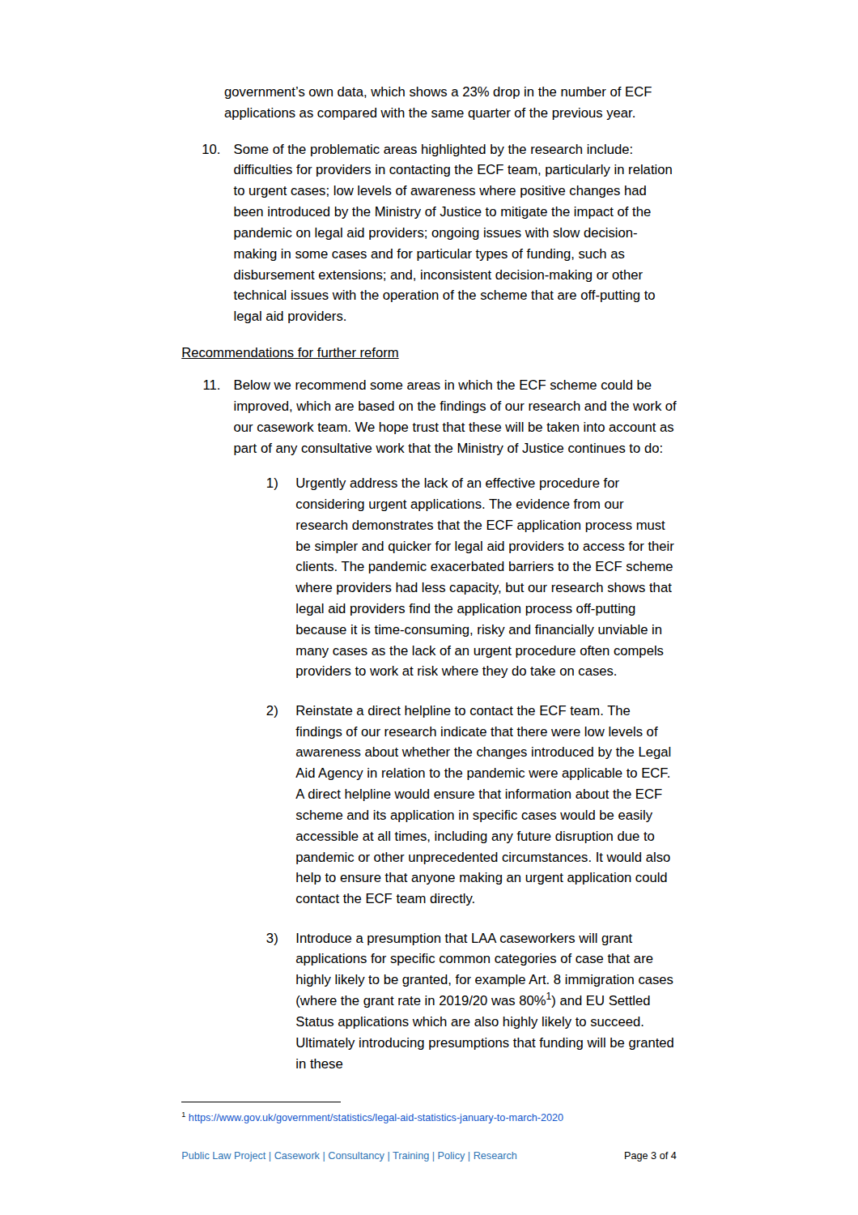government’s own data, which shows a 23% drop in the number of ECF applications as compared with the same quarter of the previous year.
Some of the problematic areas highlighted by the research include: difficulties for providers in contacting the ECF team, particularly in relation to urgent cases; low levels of awareness where positive changes had been introduced by the Ministry of Justice to mitigate the impact of the pandemic on legal aid providers; ongoing issues with slow decision-making in some cases and for particular types of funding, such as disbursement extensions; and, inconsistent decision-making or other technical issues with the operation of the scheme that are off-putting to legal aid providers.
Recommendations for further reform
Below we recommend some areas in which the ECF scheme could be improved, which are based on the findings of our research and the work of our casework team. We hope trust that these will be taken into account as part of any consultative work that the Ministry of Justice continues to do:
Urgently address the lack of an effective procedure for considering urgent applications. The evidence from our research demonstrates that the ECF application process must be simpler and quicker for legal aid providers to access for their clients. The pandemic exacerbated barriers to the ECF scheme where providers had less capacity, but our research shows that legal aid providers find the application process off-putting because it is time-consuming, risky and financially unviable in many cases as the lack of an urgent procedure often compels providers to work at risk where they do take on cases.
Reinstate a direct helpline to contact the ECF team. The findings of our research indicate that there were low levels of awareness about whether the changes introduced by the Legal Aid Agency in relation to the pandemic were applicable to ECF. A direct helpline would ensure that information about the ECF scheme and its application in specific cases would be easily accessible at all times, including any future disruption due to pandemic or other unprecedented circumstances. It would also help to ensure that anyone making an urgent application could contact the ECF team directly.
Introduce a presumption that LAA caseworkers will grant applications for specific common categories of case that are highly likely to be granted, for example Art. 8 immigration cases (where the grant rate in 2019/20 was 80%1) and EU Settled Status applications which are also highly likely to succeed. Ultimately introducing presumptions that funding will be granted in these
1 https://www.gov.uk/government/statistics/legal-aid-statistics-january-to-march-2020
Public Law Project | Casework | Consultancy | Training | Policy | Research
Page 3 of 4